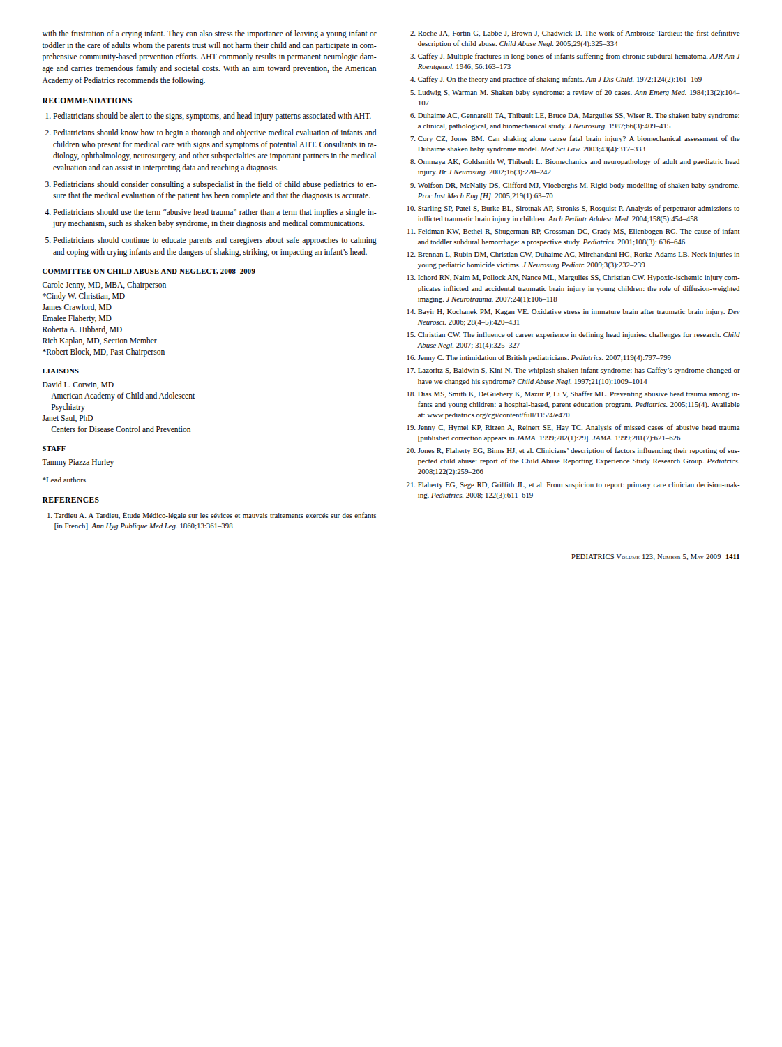with the frustration of a crying infant. They can also stress the importance of leaving a young infant or toddler in the care of adults whom the parents trust will not harm their child and can participate in comprehensive community-based prevention efforts. AHT commonly results in permanent neurologic damage and carries tremendous family and societal costs. With an aim toward prevention, the American Academy of Pediatrics recommends the following.
Recommendations
Pediatricians should be alert to the signs, symptoms, and head injury patterns associated with AHT.
Pediatricians should know how to begin a thorough and objective medical evaluation of infants and children who present for medical care with signs and symptoms of potential AHT. Consultants in radiology, ophthalmology, neurosurgery, and other subspecialties are important partners in the medical evaluation and can assist in interpreting data and reaching a diagnosis.
Pediatricians should consider consulting a subspecialist in the field of child abuse pediatrics to ensure that the medical evaluation of the patient has been complete and that the diagnosis is accurate.
Pediatricians should use the term “abusive head trauma” rather than a term that implies a single injury mechanism, such as shaken baby syndrome, in their diagnosis and medical communications.
Pediatricians should continue to educate parents and caregivers about safe approaches to calming and coping with crying infants and the dangers of shaking, striking, or impacting an infant’s head.
Committee on Child Abuse and Neglect, 2008–2009
Carole Jenny, MD, MBA, Chairperson
*Cindy W. Christian, MD
James Crawford, MD
Emalee Flaherty, MD
Roberta A. Hibbard, MD
Rich Kaplan, MD, Section Member
*Robert Block, MD, Past Chairperson
Liaisons
David L. Corwin, MD
American Academy of Child and Adolescent
Psychiatry
Janet Saul, PhD
Centers for Disease Control and Prevention
Staff
Tammy Piazza Hurley
*Lead authors
References
Tardieu A. A Tardieu, Étude Médico-légale sur les sévices et mauvais traitements exercés sur des enfants [in French]. Ann Hyg Publique Med Leg. 1860;13:361–398
Roche JA, Fortin G, Labbe J, Brown J, Chadwick D. The work of Ambroise Tardieu: the first definitive description of child abuse. Child Abuse Negl. 2005;29(4):325–334
Caffey J. Multiple fractures in long bones of infants suffering from chronic subdural hematoma. AJR Am J Roentgenol. 1946; 56:163–173
Caffey J. On the theory and practice of shaking infants. Am J Dis Child. 1972;124(2):161–169
Ludwig S, Warman M. Shaken baby syndrome: a review of 20 cases. Ann Emerg Med. 1984;13(2):104–107
Duhaime AC, Gennarelli TA, Thibault LE, Bruce DA, Margulies SS, Wiser R. The shaken baby syndrome: a clinical, pathological, and biomechanical study. J Neurosurg. 1987;66(3):409–415
Cory CZ, Jones BM. Can shaking alone cause fatal brain injury? A biomechanical assessment of the Duhaime shaken baby syndrome model. Med Sci Law. 2003;43(4):317–333
Ommaya AK, Goldsmith W, Thibault L. Biomechanics and neuropathology of adult and paediatric head injury. Br J Neurosurg. 2002;16(3):220–242
Wolfson DR, McNally DS, Clifford MJ, Vloeberghs M. Rigid-body modelling of shaken baby syndrome. Proc Inst Mech Eng [H]. 2005;219(1):63–70
Starling SP, Patel S, Burke BL, Sirotnak AP, Stronks S, Rosquist P. Analysis of perpetrator admissions to inflicted traumatic brain injury in children. Arch Pediatr Adolesc Med. 2004;158(5):454–458
Feldman KW, Bethel R, Shugerman RP, Grossman DC, Grady MS, Ellenbogen RG. The cause of infant and toddler subdural hemorrhage: a prospective study. Pediatrics. 2001;108(3): 636–646
Brennan L, Rubin DM, Christian CW, Duhaime AC, Mirchandani HG, Rorke-Adams LB. Neck injuries in young pediatric homicide victims. J Neurosurg Pediatr. 2009;3(3):232–239
Ichord RN, Naim M, Pollock AN, Nance ML, Margulies SS, Christian CW. Hypoxic-ischemic injury complicates inflicted and accidental traumatic brain injury in young children: the role of diffusion-weighted imaging. J Neurotrauma. 2007;24(1):106–118
Bayir H, Kochanek PM, Kagan VE. Oxidative stress in immature brain after traumatic brain injury. Dev Neurosci. 2006; 28(4–5):420–431
Christian CW. The influence of career experience in defining head injuries: challenges for research. Child Abuse Negl. 2007; 31(4):325–327
Jenny C. The intimidation of British pediatricians. Pediatrics. 2007;119(4):797–799
Lazoritz S, Baldwin S, Kini N. The whiplash shaken infant syndrome: has Caffey’s syndrome changed or have we changed his syndrome? Child Abuse Negl. 1997;21(10):1009–1014
Dias MS, Smith K, DeGuehery K, Mazur P, Li V, Shaffer ML. Preventing abusive head trauma among infants and young children: a hospital-based, parent education program. Pediatrics. 2005;115(4). Available at: www.pediatrics.org/cgi/content/full/115/4/e470
Jenny C, Hymel KP, Ritzen A, Reinert SE, Hay TC. Analysis of missed cases of abusive head trauma [published correction appears in JAMA. 1999;282(1):29]. JAMA. 1999;281(7):621–626
Jones R, Flaherty EG, Binns HJ, et al. Clinicians’ description of factors influencing their reporting of suspected child abuse: report of the Child Abuse Reporting Experience Study Research Group. Pediatrics. 2008;122(2):259–266
Flaherty EG, Sege RD, Griffith JL, et al. From suspicion to report: primary care clinician decision-making. Pediatrics. 2008; 122(3):611–619
PEDIATRICS Volume 123, Number 5, May 20091411